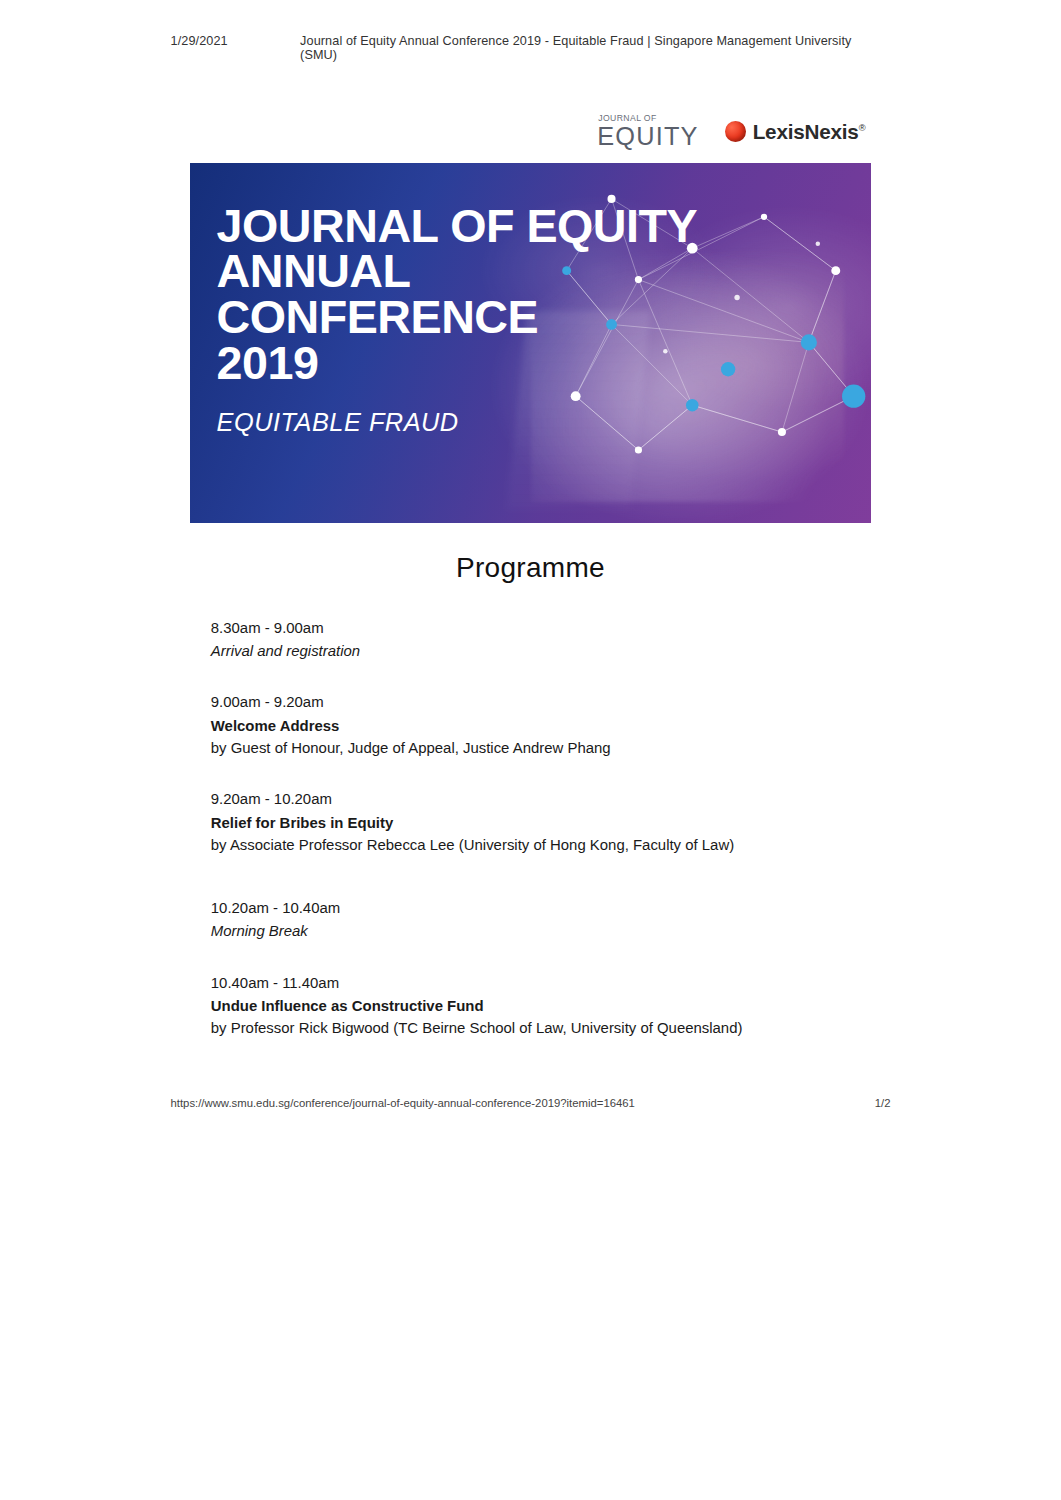1/29/2021 Journal of Equity Annual Conference 2019 - Equitable Fraud | Singapore Management University (SMU)
JOURNAL OF EQUITY
LexisNexis®
Journal of Equity
Annual
Conference
2019
Equitable Fraud
Programme
8.30am - 9.00am Arrival and registration
9.00am - 9.20am Welcome Address by Guest of Honour, Judge of Appeal, Justice Andrew Phang
9.20am - 10.20am Relief for Bribes in Equity by Associate Professor Rebecca Lee (University of Hong Kong, Faculty of Law)
10.20am - 10.40am Morning Break
10.40am - 11.40am Undue Influence as Constructive Fund by Professor Rick Bigwood (TC Beirne School of Law, University of Queensland)
https://www.smu.edu.sg/conference/journal-of-equity-annual-conference-2019?itemid=16461 1/2